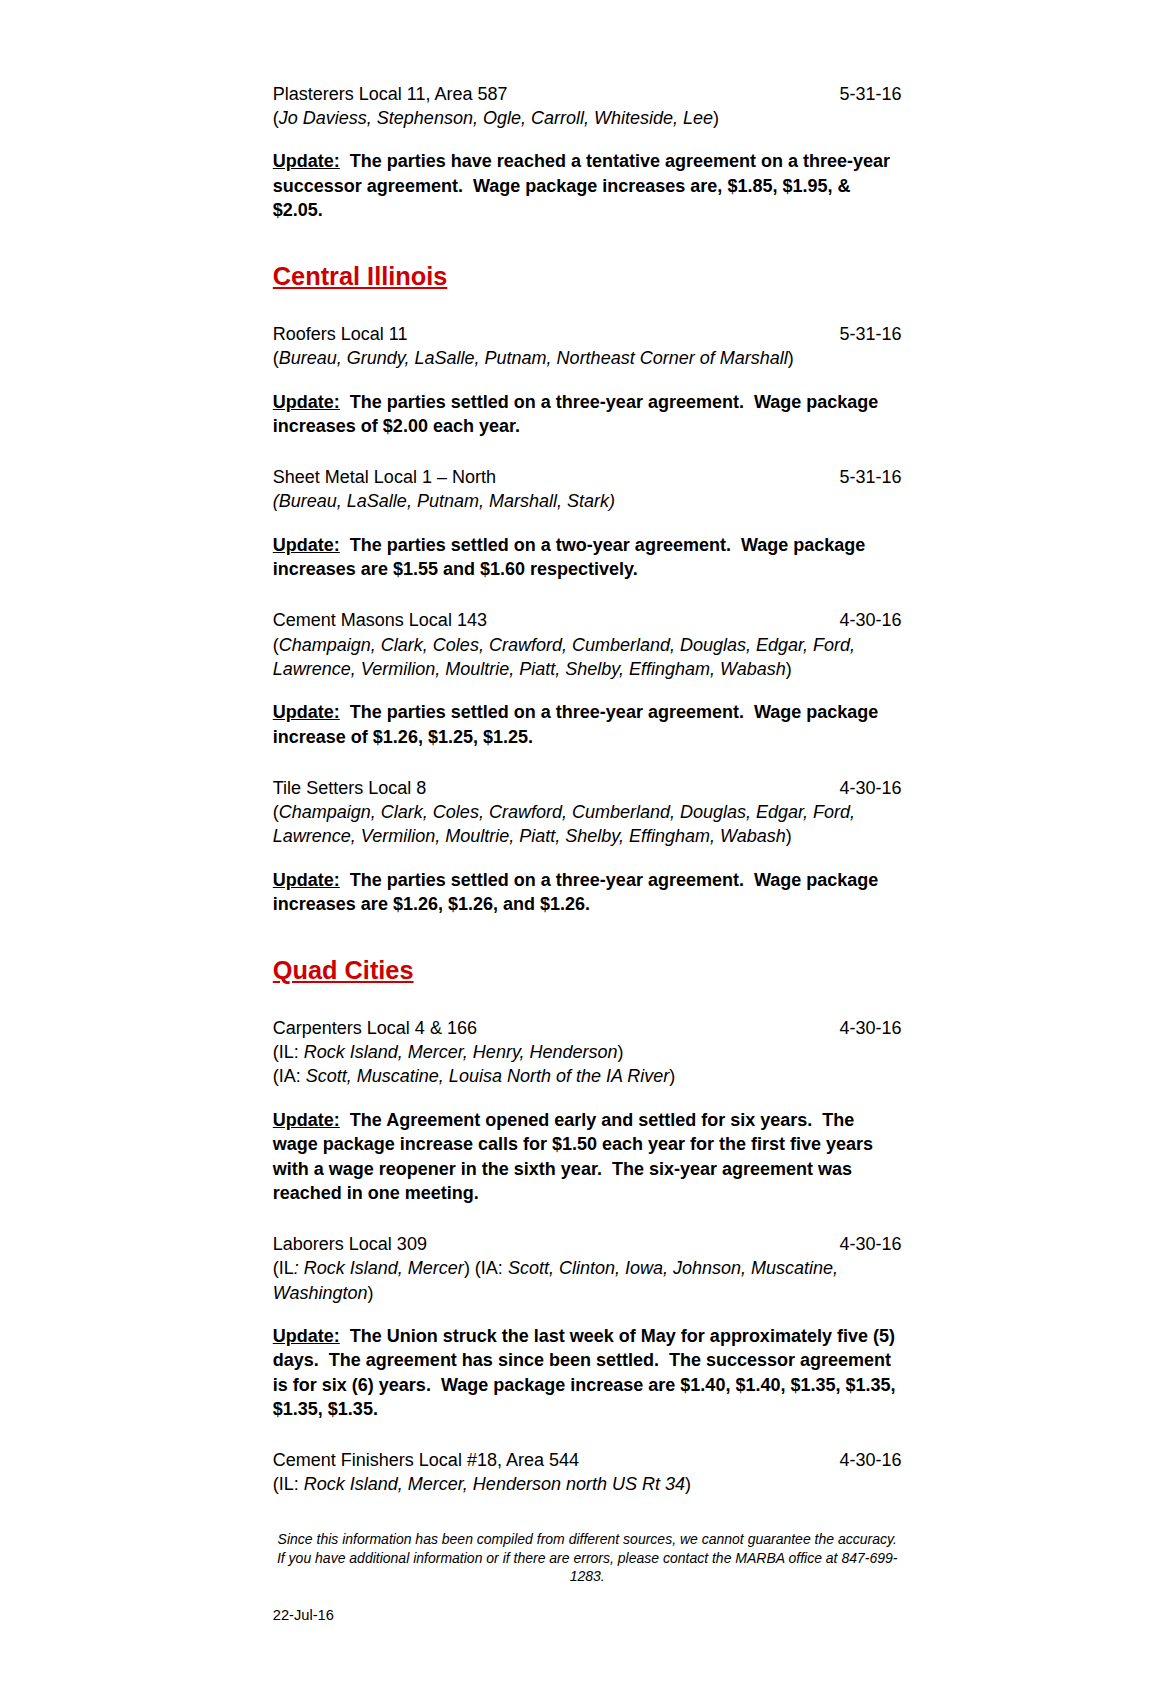Plasterers Local 11, Area 587
5-31-16
(Jo Daviess, Stephenson, Ogle, Carroll, Whiteside, Lee)
Update: The parties have reached a tentative agreement on a three-year successor agreement. Wage package increases are, $1.85, $1.95, & $2.05.
Central Illinois
Roofers Local 11
5-31-16
(Bureau, Grundy, LaSalle, Putnam, Northeast Corner of Marshall)
Update: The parties settled on a three-year agreement. Wage package increases of $2.00 each year.
Sheet Metal Local 1 – North
5-31-16
(Bureau, LaSalle, Putnam, Marshall, Stark)
Update: The parties settled on a two-year agreement. Wage package increases are $1.55 and $1.60 respectively.
Cement Masons Local 143
4-30-16
(Champaign, Clark, Coles, Crawford, Cumberland, Douglas, Edgar, Ford,
Lawrence, Vermilion, Moultrie, Piatt, Shelby, Effingham, Wabash)
Update: The parties settled on a three-year agreement. Wage package increase of $1.26, $1.25, $1.25.
Tile Setters Local 8
4-30-16
(Champaign, Clark, Coles, Crawford, Cumberland, Douglas, Edgar, Ford,
Lawrence, Vermilion, Moultrie, Piatt, Shelby, Effingham, Wabash)
Update: The parties settled on a three-year agreement. Wage package increases are $1.26, $1.26, and $1.26.
Quad Cities
Carpenters Local 4 & 166
4-30-16
(IL: Rock Island, Mercer, Henry, Henderson)
(IA: Scott, Muscatine, Louisa North of the IA River)
Update: The Agreement opened early and settled for six years. The wage package increase calls for $1.50 each year for the first five years with a wage reopener in the sixth year. The six-year agreement was reached in one meeting.
Laborers Local 309
4-30-16
(IL: Rock Island, Mercer) (IA: Scott, Clinton, Iowa, Johnson, Muscatine, Washington)
Update: The Union struck the last week of May for approximately five (5) days. The agreement has since been settled. The successor agreement is for six (6) years. Wage package increase are $1.40, $1.40, $1.35, $1.35, $1.35, $1.35.
Cement Finishers Local #18, Area 544
4-30-16
(IL: Rock Island, Mercer, Henderson north US Rt 34)
Since this information has been compiled from different sources, we cannot guarantee the accuracy.
If you have additional information or if there are errors, please contact the MARBA office at 847-699-1283.
22-Jul-16